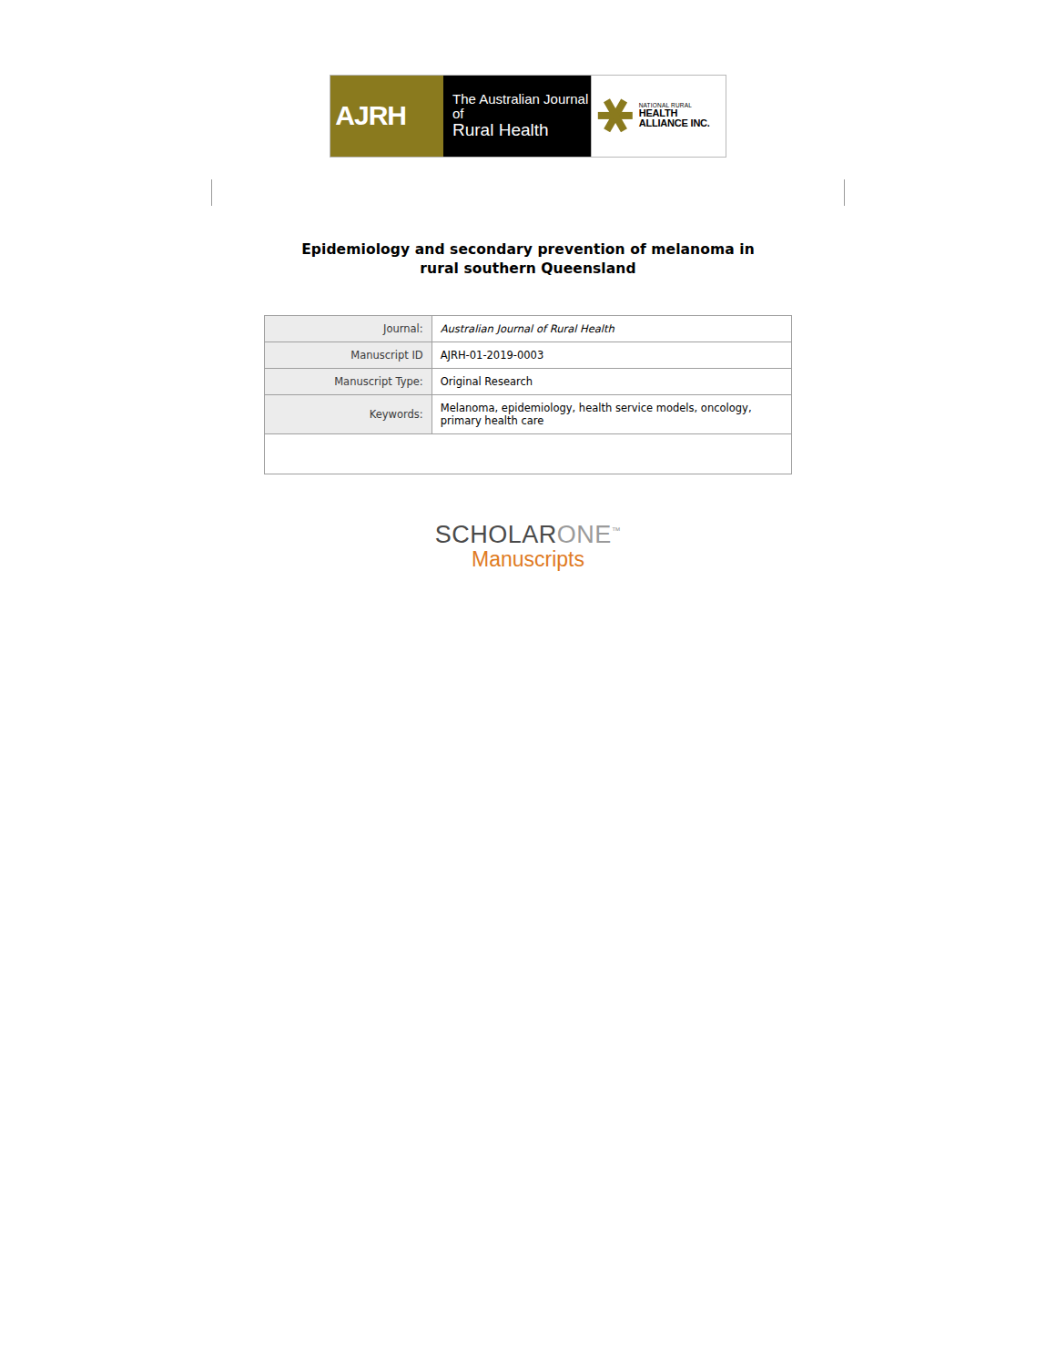AJRH
The Australian Journal of Rural Health
NATIONAL RURAL
HEALTH
ALLIANCE INC.
Epidemiology and secondary prevention of melanoma in
rural southern Queensland
| Journal: | Australian Journal of Rural Health |
| Manuscript ID | AJRH-01-2019-0003 |
| Manuscript Type: | Original Research |
| Keywords: | Melanoma, epidemiology, health service models, oncology, primary health care |
SCHOLAR ONE™
Manuscripts